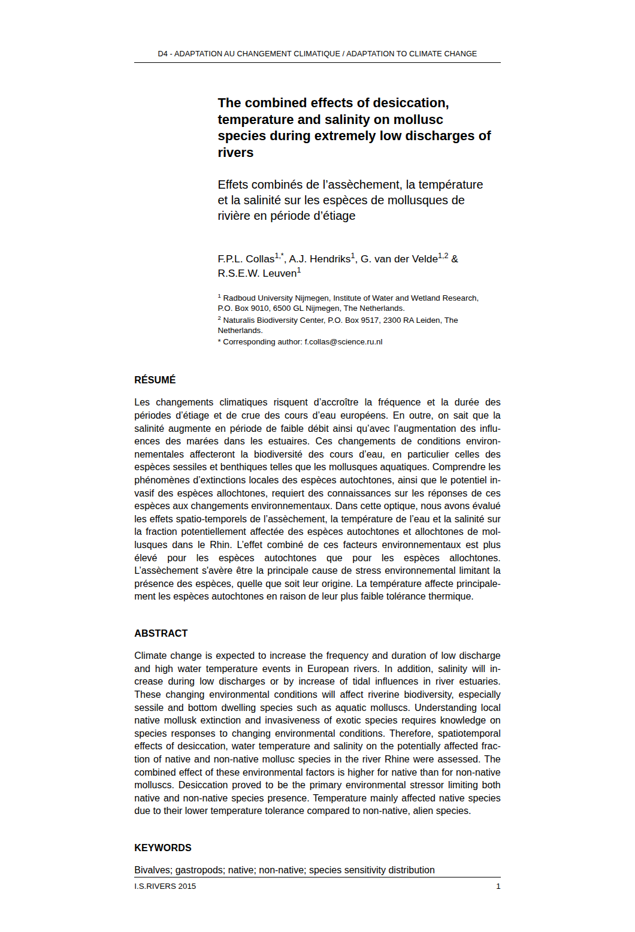D4 - ADAPTATION AU CHANGEMENT CLIMATIQUE / ADAPTATION TO CLIMATE CHANGE
The combined effects of desiccation, temperature and salinity on mollusc species during extremely low discharges of rivers
Effets combinés de l’assèchement, la température et la salinité sur les espèces de mollusques de rivière en période d’étiage
F.P.L. Collas1,*, A.J. Hendriks1, G. van der Velde1,2 & R.S.E.W. Leuven1
1 Radboud University Nijmegen, Institute of Water and Wetland Research, P.O. Box 9010, 6500 GL Nijmegen, The Netherlands.
2 Naturalis Biodiversity Center, P.O. Box 9517, 2300 RA Leiden, The Netherlands.
* Corresponding author: f.collas@science.ru.nl
RÉSUMÉ
Les changements climatiques risquent d’accroître la fréquence et la durée des périodes d’étiage et de crue des cours d’eau européens. En outre, on sait que la salinité augmente en période de faible débit ainsi qu’avec l’augmentation des influences des marées dans les estuaires. Ces changements de conditions environnementales affecteront la biodiversité des cours d’eau, en particulier celles des espèces sessiles et benthiques telles que les mollusques aquatiques. Comprendre les phénomènes d’extinctions locales des espèces autochtones, ainsi que le potentiel invasif des espèces allochtones, requiert des connaissances sur les réponses de ces espèces aux changements environnementaux. Dans cette optique, nous avons évalué les effets spatio-temporels de l’assèchement, la température de l’eau et la salinité sur la fraction potentiellement affectée des espèces autochtones et allochtones de mollusques dans le Rhin. L’effet combiné de ces facteurs environnementaux est plus élevé pour les espèces autochtones que pour les espèces allochtones. L’assèchement s'avère être la principale cause de stress environnemental limitant la présence des espèces, quelle que soit leur origine. La température affecte principalement les espèces autochtones en raison de leur plus faible tolérance thermique.
ABSTRACT
Climate change is expected to increase the frequency and duration of low discharge and high water temperature events in European rivers. In addition, salinity will increase during low discharges or by increase of tidal influences in river estuaries. These changing environmental conditions will affect riverine biodiversity, especially sessile and bottom dwelling species such as aquatic molluscs. Understanding local native mollusk extinction and invasiveness of exotic species requires knowledge on species responses to changing environmental conditions. Therefore, spatiotemporal effects of desiccation, water temperature and salinity on the potentially affected fraction of native and non-native mollusc species in the river Rhine were assessed. The combined effect of these environmental factors is higher for native than for non-native molluscs. Desiccation proved to be the primary environmental stressor limiting both native and non-native species presence. Temperature mainly affected native species due to their lower temperature tolerance compared to non-native, alien species.
KEYWORDS
Bivalves; gastropods; native; non-native; species sensitivity distribution
I.S.RIVERS 2015 1